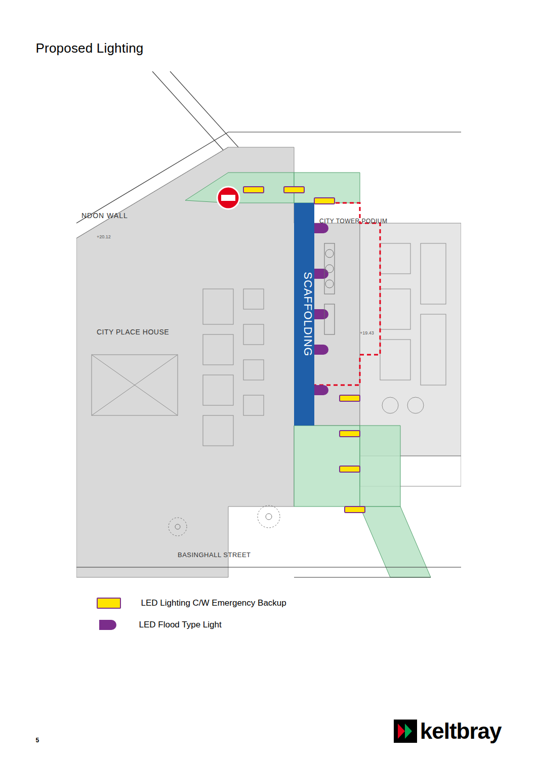Proposed Lighting
SCAFFOLDING NDON WALL +20.12 CITY PLACE HOUSE CITY TOWER PODIUM +19.43 BASINGHALL STREET
LED Lighting C/W Emergency Backup
LED Flood Type Light
5
keltbray